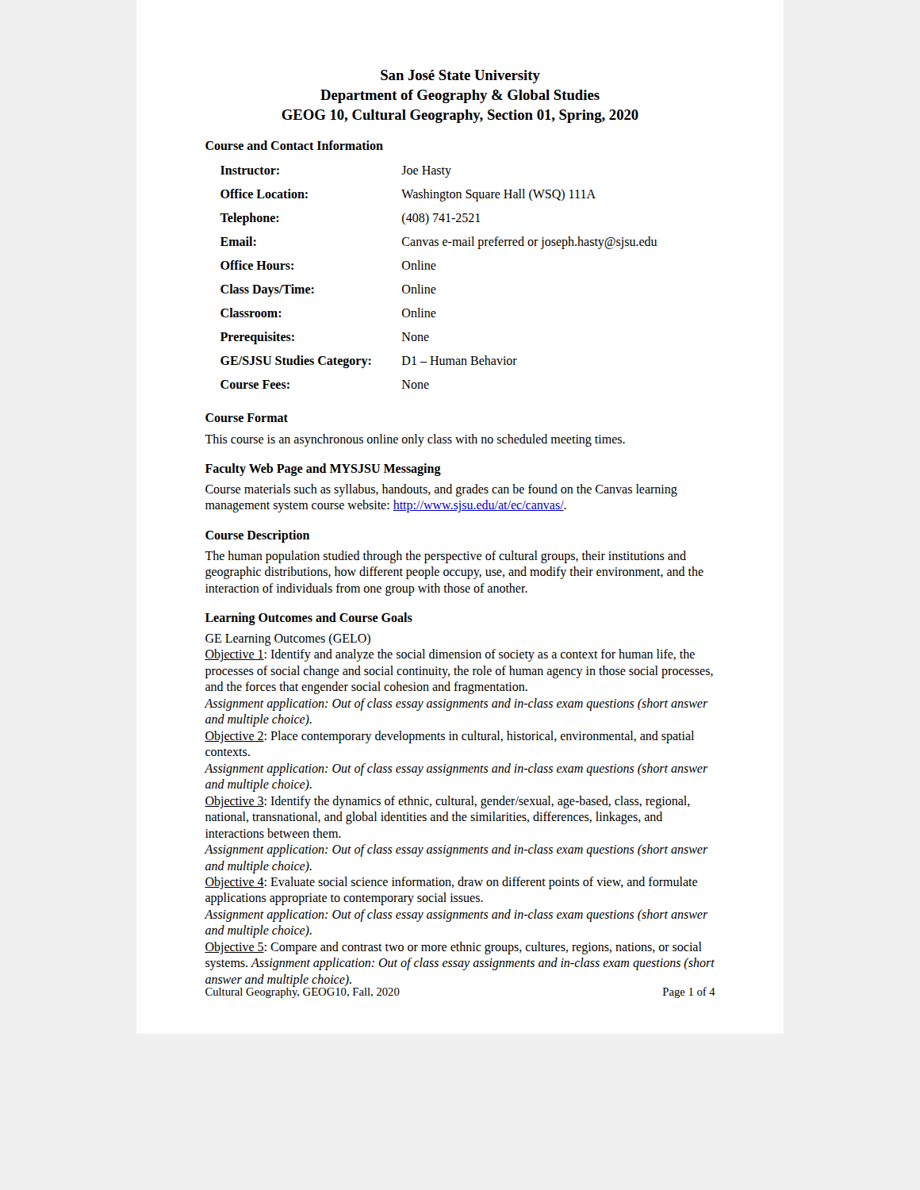San José State University Department of Geography & Global Studies GEOG 10, Cultural Geography, Section 01, Spring, 2020
Course and Contact Information
| Instructor: | Joe Hasty |
| Office Location: | Washington Square Hall (WSQ) 111A |
| Telephone: | (408) 741-2521 |
| Email: | Canvas e-mail preferred or joseph.hasty@sjsu.edu |
| Office Hours: | Online |
| Class Days/Time: | Online |
| Classroom: | Online |
| Prerequisites: | None |
| GE/SJSU Studies Category: | D1 – Human Behavior |
| Course Fees: | None |
Course Format
This course is an asynchronous online only class with no scheduled meeting times.
Faculty Web Page and MYSJSU Messaging
Course materials such as syllabus, handouts, and grades can be found on the Canvas learning management system course website: http://www.sjsu.edu/at/ec/canvas/.
Course Description
The human population studied through the perspective of cultural groups, their institutions and geographic distributions, how different people occupy, use, and modify their environment, and the interaction of individuals from one group with those of another.
Learning Outcomes and Course Goals
GE Learning Outcomes (GELO)
Objective 1: Identify and analyze the social dimension of society as a context for human life, the processes of social change and social continuity, the role of human agency in those social processes, and the forces that engender social cohesion and fragmentation.
Assignment application: Out of class essay assignments and in-class exam questions (short answer and multiple choice).
Objective 2: Place contemporary developments in cultural, historical, environmental, and spatial contexts.
Assignment application: Out of class essay assignments and in-class exam questions (short answer and multiple choice).
Objective 3: Identify the dynamics of ethnic, cultural, gender/sexual, age-based, class, regional, national, transnational, and global identities and the similarities, differences, linkages, and interactions between them.
Assignment application: Out of class essay assignments and in-class exam questions (short answer and multiple choice).
Objective 4: Evaluate social science information, draw on different points of view, and formulate applications appropriate to contemporary social issues.
Assignment application: Out of class essay assignments and in-class exam questions (short answer and multiple choice).
Objective 5: Compare and contrast two or more ethnic groups, cultures, regions, nations, or social systems. Assignment application: Out of class essay assignments and in-class exam questions (short answer and multiple choice).
Cultural Geography, GEOG10, Fall, 2020 Page 1 of 4